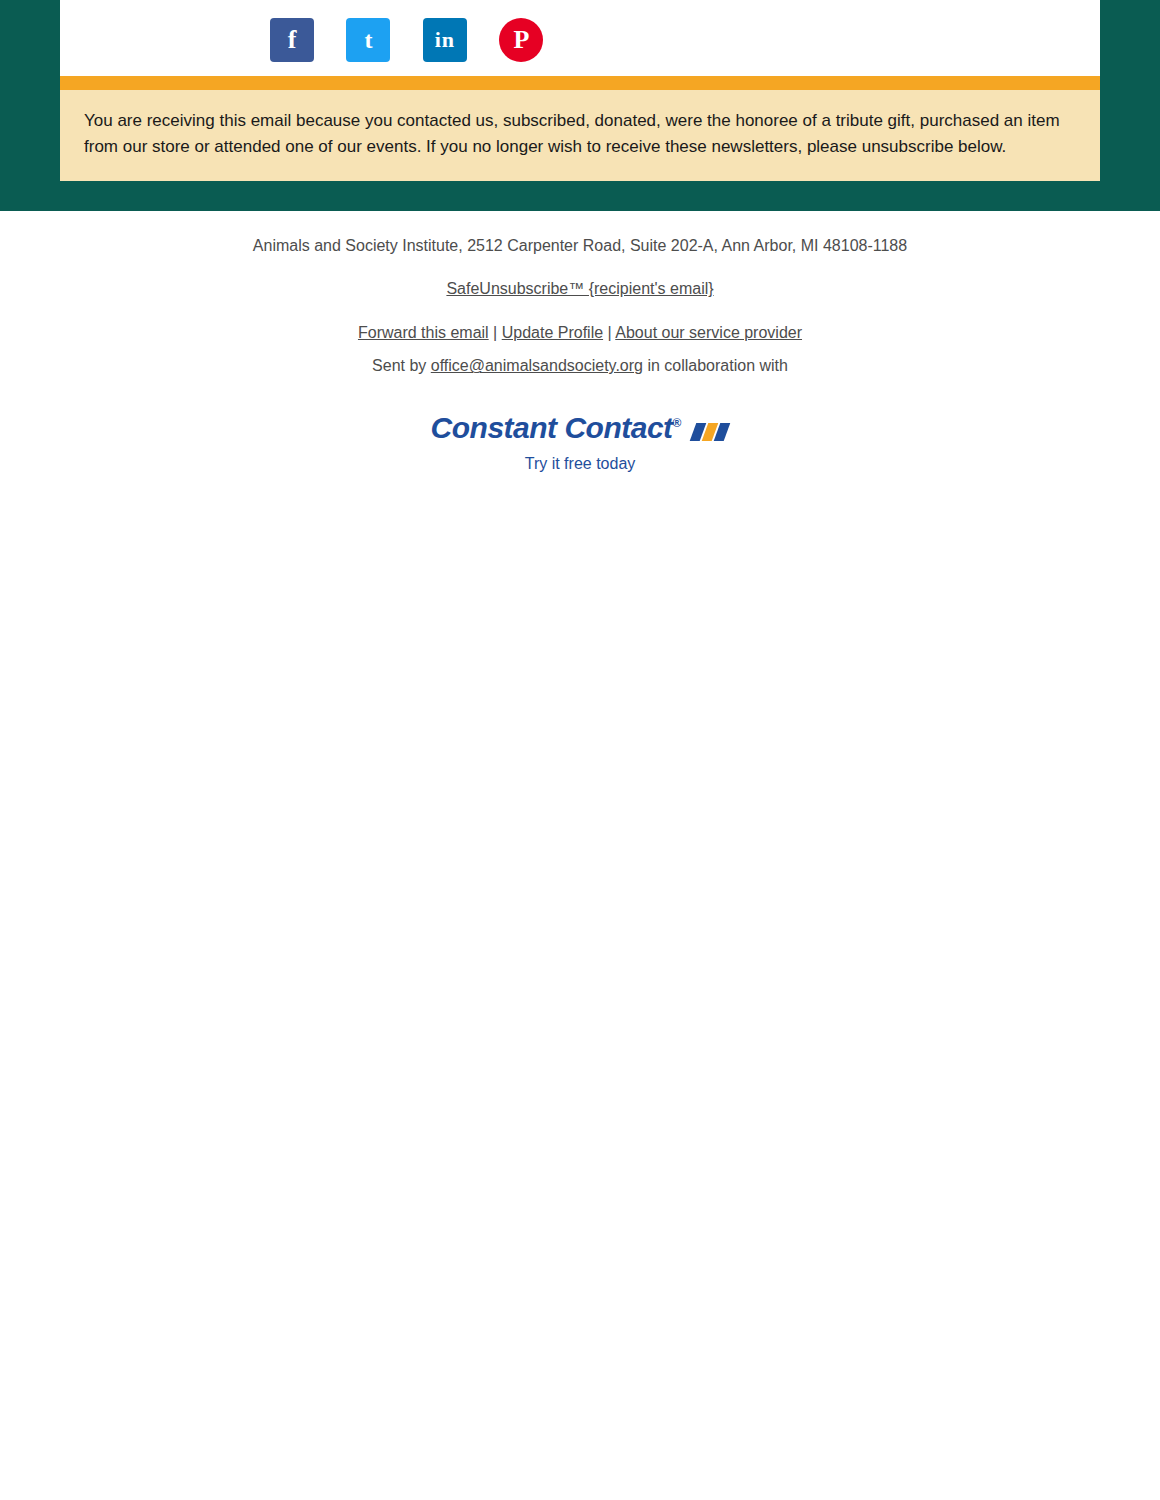f t in P
You are receiving this email because you contacted us, subscribed, donated, were the honoree of a tribute gift, purchased an item from our store or attended one of our events. If you no longer wish to receive these newsletters, please unsubscribe below.
Animals and Society Institute, 2512 Carpenter Road, Suite 202-A, Ann Arbor, MI 48108-1188
SafeUnsubscribe™ {recipient's email}
Forward this email | Update Profile | About our service provider
Sent by office@animalsandsociety.org in collaboration with
Constant Contact®
Try it free today